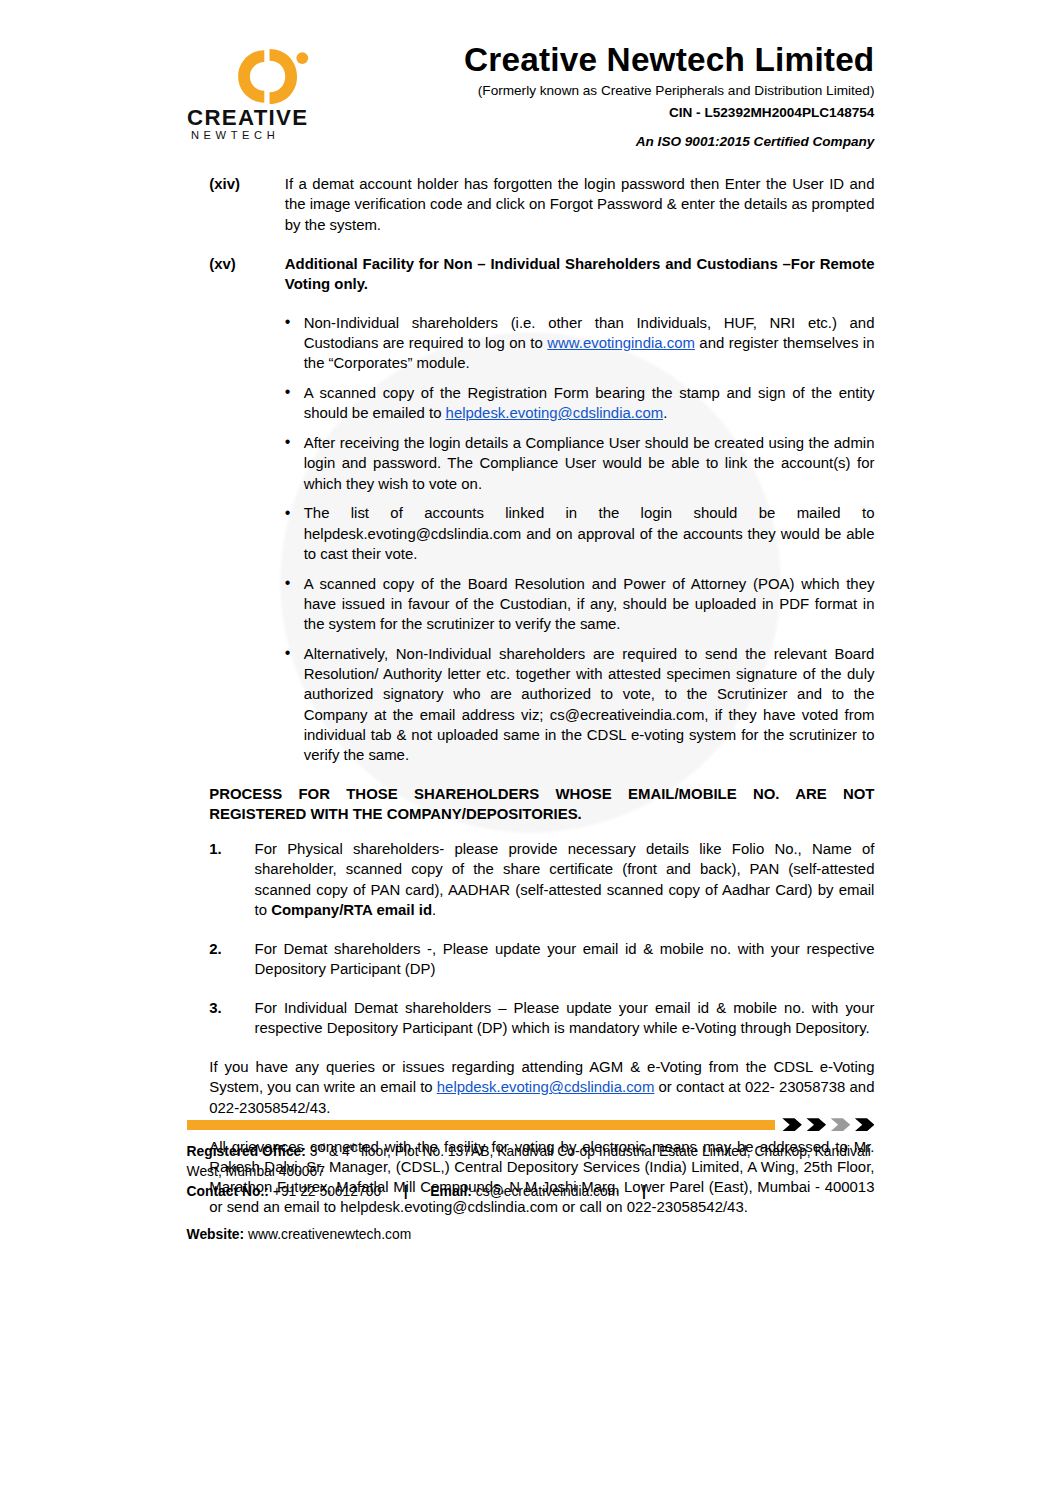CREATIVE NEWTECH
Creative Newtech Limited
(Formerly known as Creative Peripherals and Distribution Limited)
CIN - L52392MH2004PLC148754
An ISO 9001:2015 Certified Company
(xiv)
If a demat account holder has forgotten the login password then Enter the User ID and the image verification code and click on Forgot Password & enter the details as prompted by the system.
(xv)
Additional Facility for Non – Individual Shareholders and Custodians –For Remote Voting only.
Non-Individual shareholders (i.e. other than Individuals, HUF, NRI etc.) and Custodians are required to log on to www.evotingindia.com and register themselves in the “Corporates” module.
A scanned copy of the Registration Form bearing the stamp and sign of the entity should be emailed to helpdesk.evoting@cdslindia.com.
After receiving the login details a Compliance User should be created using the admin login and password. The Compliance User would be able to link the account(s) for which they wish to vote on.
The list of accounts linked in the login should be mailed to helpdesk.evoting@cdslindia.com and on approval of the accounts they would be able to cast their vote.
A scanned copy of the Board Resolution and Power of Attorney (POA) which they have issued in favour of the Custodian, if any, should be uploaded in PDF format in the system for the scrutinizer to verify the same.
Alternatively, Non-Individual shareholders are required to send the relevant Board Resolution/ Authority letter etc. together with attested specimen signature of the duly authorized signatory who are authorized to vote, to the Scrutinizer and to the Company at the email address viz; cs@ecreativeindia.com, if they have voted from individual tab & not uploaded same in the CDSL e-voting system for the scrutinizer to verify the same.
PROCESS FOR THOSE SHAREHOLDERS WHOSE EMAIL/MOBILE NO. ARE NOT REGISTERED WITH THE COMPANY/DEPOSITORIES.
For Physical shareholders- please provide necessary details like Folio No., Name of shareholder, scanned copy of the share certificate (front and back), PAN (self-attested scanned copy of PAN card), AADHAR (self-attested scanned copy of Aadhar Card) by email to Company/RTA email id.
For Demat shareholders -, Please update your email id & mobile no. with your respective Depository Participant (DP)
For Individual Demat shareholders – Please update your email id & mobile no. with your respective Depository Participant (DP) which is mandatory while e-Voting through Depository.
If you have any queries or issues regarding attending AGM & e-Voting from the CDSL e-Voting System, you can write an email to helpdesk.evoting@cdslindia.com or contact at 022- 23058738 and 022-23058542/43.
All grievances connected with the facility for voting by electronic means may be addressed to Mr. Rakesh Dalvi, Sr. Manager, (CDSL,) Central Depository Services (India) Limited, A Wing, 25th Floor, Marathon Futurex, Mafatlal Mill Compounds, N M Joshi Marg, Lower Parel (East), Mumbai - 400013 or send an email to helpdesk.evoting@cdslindia.com or call on 022-23058542/43.
Registered Office: 3rd & 4th floor, Plot No. 137AB, Kandivali Co-op Industrial Estate Limited, Charkop, Kandivali West, Mumbai 400067
Contact No.: +91 22 50612700 | Email: cs@ecreativeindia.com | Website: www.creativenewtech.com